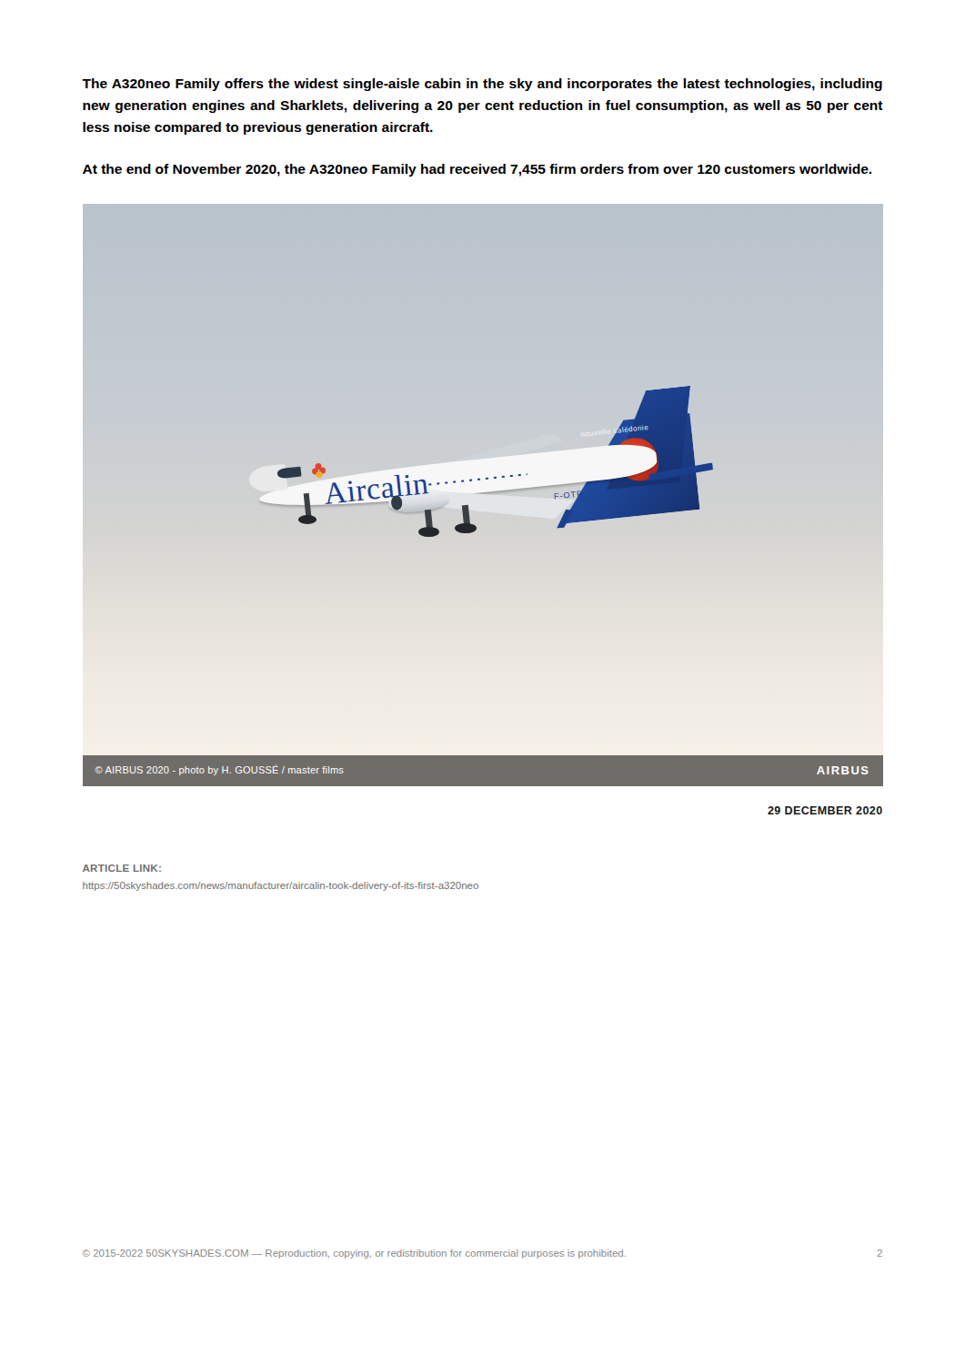The A320neo Family offers the widest single-aisle cabin in the sky and incorporates the latest technologies, including new generation engines and Sharklets, delivering a 20 per cent reduction in fuel consumption, as well as 50 per cent less noise compared to previous generation aircraft.
At the end of November 2020, the A320neo Family had received 7,455 firm orders from over 120 customers worldwide.
Aircalin
F-OTR
nouvelle calédonie
© AIRBUS 2020 - photo by H. GOUSSÉ / master films AIRBUS
29 DECEMBER 2020
ARTICLE LINK: https://50skyshades.com/news/manufacturer/aircalin-took-delivery-of-its-first-a320neo
© 2015-2022 50SKYSHADES.COM — Reproduction, copying, or redistribution for commercial purposes is prohibited. 2